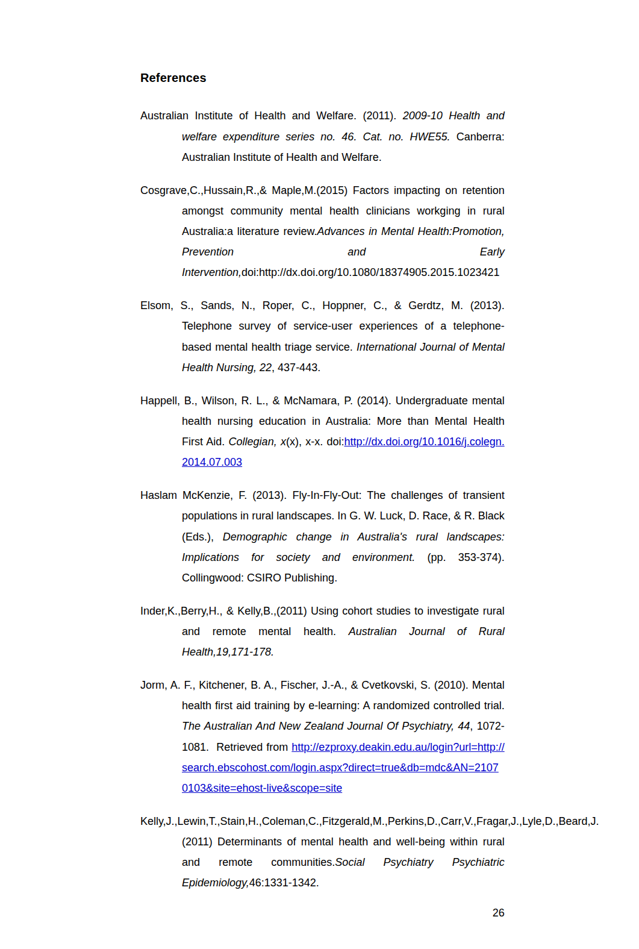References
Australian Institute of Health and Welfare. (2011). 2009-10 Health and welfare expenditure series no. 46. Cat. no. HWE55. Canberra: Australian Institute of Health and Welfare.
Cosgrave,C.,Hussain,R.,& Maple,M.(2015) Factors impacting on retention amongst community mental health clinicians workging in rural Australia:a literature review.Advances in Mental Health:Promotion, Prevention and Early Intervention, doi:http://dx.doi.org/10.1080/18374905.2015.1023421
Elsom, S., Sands, N., Roper, C., Hoppner, C., & Gerdtz, M. (2013). Telephone survey of service-user experiences of a telephone-based mental health triage service. International Journal of Mental Health Nursing, 22, 437-443.
Happell, B., Wilson, R. L., & McNamara, P. (2014). Undergraduate mental health nursing education in Australia: More than Mental Health First Aid. Collegian, x(x), x-x. doi:http://dx.doi.org/10.1016/j.colegn.2014.07.003
Haslam McKenzie, F. (2013). Fly-In-Fly-Out: The challenges of transient populations in rural landscapes. In G. W. Luck, D. Race, & R. Black (Eds.), Demographic change in Australia's rural landscapes: Implications for society and environment. (pp. 353-374). Collingwood: CSIRO Publishing.
Inder,K.,Berry,H., & Kelly,B.,(2011) Using cohort studies to investigate rural and remote mental health. Australian Journal of Rural Health,19,171-178.
Jorm, A. F., Kitchener, B. A., Fischer, J.-A., & Cvetkovski, S. (2010). Mental health first aid training by e-learning: A randomized controlled trial. The Australian And New Zealand Journal Of Psychiatry, 44, 1072-1081. Retrieved from http://ezproxy.deakin.edu.au/login?url=http://search.ebscohost.com/login.aspx?direct=true&db=mdc&AN=21070103&site=ehost-live&scope=site
Kelly,J.,Lewin,T.,Stain,H.,Coleman,C.,Fitzgerald,M.,Perkins,D.,Carr,V.,Fragar,J.,Lyle,D.,Beard,J.(2011) Determinants of mental health and well-being within rural and remote communities.Social Psychiatry Psychiatric Epidemiology, 46:1331-1342.
26